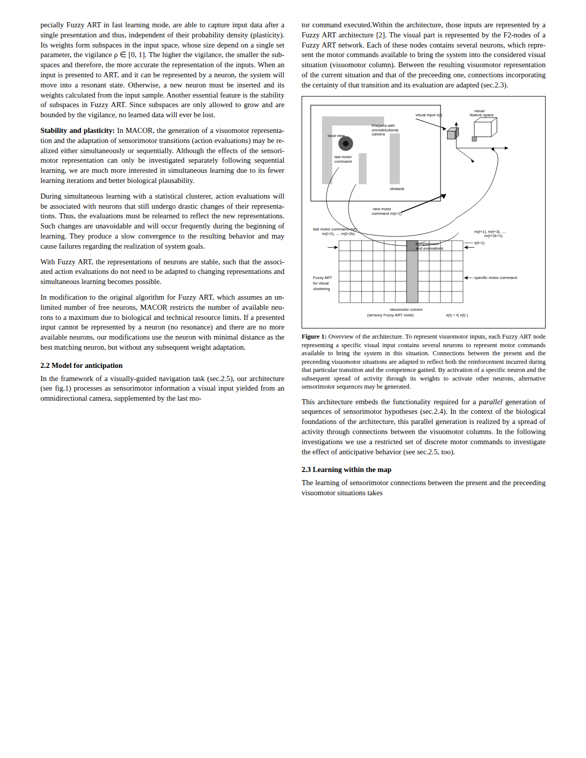pecially Fuzzy ART in fast learning mode, are able to capture input data after a single presentation and thus, independent of their probability density (plasticity). Its weights form subspaces in the input space, whose size depend on a single set parameter, the vigilance ρ ∈ [0, 1]. The higher the vigilance, the smaller the subspaces and therefore, the more accurate the representation of the inputs. When an input is presented to ART, and it can be represented by a neuron, the system will move into a resonant state. Otherwise, a new neuron must be inserted and its weights calculated from the input sample. Another essential feature is the stability of subspaces in Fuzzy ART. Since subspaces are only allowed to grow and are bounded by the vigilance, no learned data will ever be lost.
Stability and plasticity: In MACOR, the generation of a visuomotor representation and the adaptation of sensorimotor transitions (action evaluations) may be realized either simultaneously or sequentially. Although the effects of the sensorimotor representation can only be investigated separately following sequential learning, we are much more interested in simultaneous learning due to its fewer learning iterations and better biological plausability.
During simultaneous learning with a statistical clusterer, action evaluations will be associated with neurons that still undergo drastic changes of their representations. Thus, the evaluations must be relearned to reflect the new representations. Such changes are unavoidable and will occur frequently during the beginning of learning. They produce a slow convergence to the resulting behavior and may cause failures regarding the realization of system goals.
With Fuzzy ART, the representations of neurons are stable, such that the associated action evaluations do not need to be adapted to changing representations and simultaneous learning becomes possible.
In modification to the original algorithm for Fuzzy ART, which assumes an unlimited number of free neurons, MACOR restricts the number of available neurons to a maximum due to biological and technical resource limits. If a presented input cannot be represented by a neuron (no resonance) and there are no more available neurons, our modifications use the neuron with minimal distance as the best matching neuron, but without any subsequent weight adaptation.
2.2 Model for anticipation
In the framework of a visually-guided navigation task (sec.2.5), our architecture (see fig.1) processes as sensorimotor information a visual input yielded from an omnidirectional camera, supplemented by the last mo-
tor command executed.Within the architecture, those inputs are represented by a Fuzzy ART architecture [2]. The visual part is represented by the F2-nodes of a Fuzzy ART network. Each of these nodes contains several neurons, which represent the motor commands available to bring the system into the considered visual situation (visuomotor column). Between the resulting visuomotor representation of the current situation and that of the preceeding one, connections incorporating the certainty of that transition and its evaluation are adapted (sec.2.3).
local view Khepera with omnidirectional camera last motor command obstacle visual input x(t) visual feature space new motor command m(t+1) last motor command m(t), m(t+2), ..., m(t+2k) m(t+1), m(t+3), ..., m(t+2k+1) competences and evaluations s(t+1) specific motor command Fuzzy ART for visual clustering visuomotor column (sensory Fuzzy ART node) s(t) = f( x(t) )
Figure 1: Overview of the architecture. To represent visuomotor inputs, each Fuzzy ART node representing a specific visual input contains several neurons to represent motor commands available to bring the system in this situation. Connections between the present and the preceeding visuomotor situations are adapted to reflect both the reinforcement incurred during that particular transition and the competence gained. By activation of a specific neuron and the subsequent spread of activity through its weights to activate other neurons, alternative sensorimotor sequences may be generated.
This architecture embeds the functionality required for a parallel generation of sequences of sensorimotor hypotheses (sec.2.4). In the context of the biological foundations of the architecture, this parallel generation is realized by a spread of activity through connections between the visuomotor columns. In the following investigations we use a restricted set of discrete motor commands to investigate the effect of anticipative behavior (see sec.2.5, too).
2.3 Learning within the map
The learning of sensorimotor connections between the present and the preceeding visuomotor situations takes